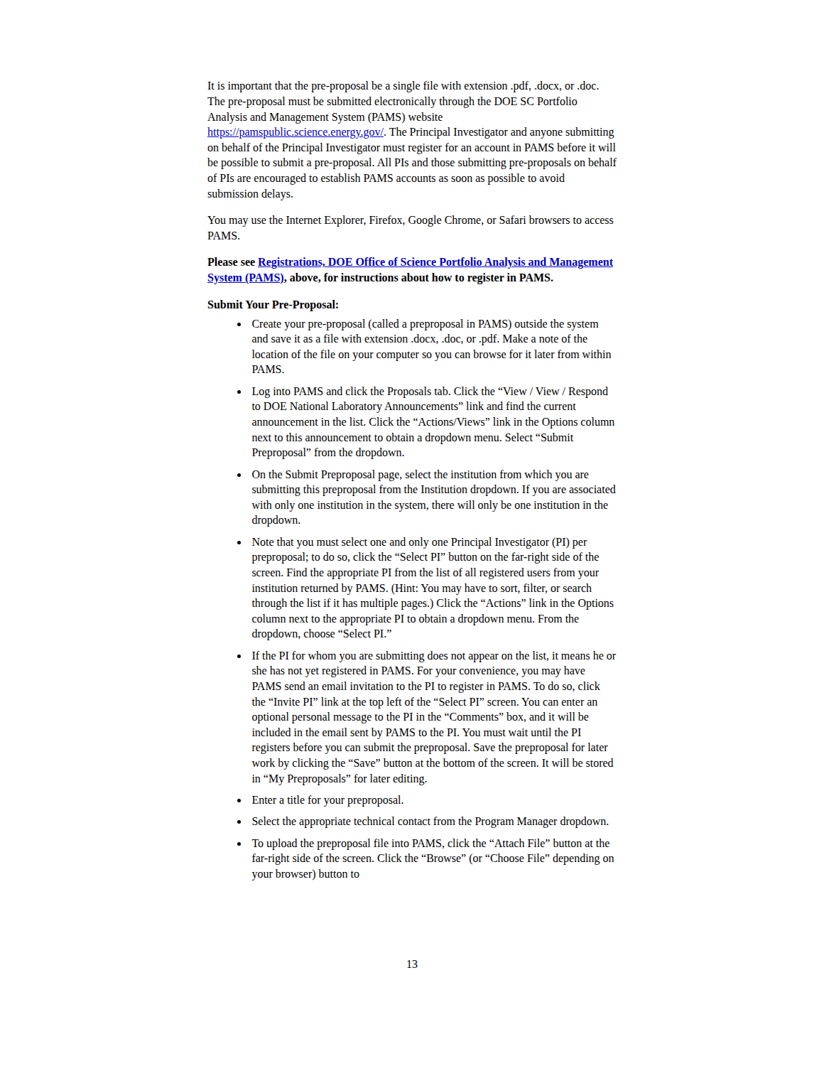It is important that the pre-proposal be a single file with extension .pdf, .docx, or .doc. The pre-proposal must be submitted electronically through the DOE SC Portfolio Analysis and Management System (PAMS) website https://pamspublic.science.energy.gov/. The Principal Investigator and anyone submitting on behalf of the Principal Investigator must register for an account in PAMS before it will be possible to submit a pre-proposal. All PIs and those submitting pre-proposals on behalf of PIs are encouraged to establish PAMS accounts as soon as possible to avoid submission delays.
You may use the Internet Explorer, Firefox, Google Chrome, or Safari browsers to access PAMS.
Please see Registrations, DOE Office of Science Portfolio Analysis and Management System (PAMS), above, for instructions about how to register in PAMS.
Submit Your Pre-Proposal:
Create your pre-proposal (called a preproposal in PAMS) outside the system and save it as a file with extension .docx, .doc, or .pdf. Make a note of the location of the file on your computer so you can browse for it later from within PAMS.
Log into PAMS and click the Proposals tab. Click the “View / View / Respond to DOE National Laboratory Announcements” link and find the current announcement in the list. Click the “Actions/Views” link in the Options column next to this announcement to obtain a dropdown menu. Select “Submit Preproposal” from the dropdown.
On the Submit Preproposal page, select the institution from which you are submitting this preproposal from the Institution dropdown. If you are associated with only one institution in the system, there will only be one institution in the dropdown.
Note that you must select one and only one Principal Investigator (PI) per preproposal; to do so, click the “Select PI” button on the far-right side of the screen. Find the appropriate PI from the list of all registered users from your institution returned by PAMS. (Hint: You may have to sort, filter, or search through the list if it has multiple pages.) Click the “Actions” link in the Options column next to the appropriate PI to obtain a dropdown menu. From the dropdown, choose “Select PI.”
If the PI for whom you are submitting does not appear on the list, it means he or she has not yet registered in PAMS. For your convenience, you may have PAMS send an email invitation to the PI to register in PAMS. To do so, click the “Invite PI” link at the top left of the “Select PI” screen. You can enter an optional personal message to the PI in the “Comments” box, and it will be included in the email sent by PAMS to the PI. You must wait until the PI registers before you can submit the preproposal. Save the preproposal for later work by clicking the “Save” button at the bottom of the screen. It will be stored in “My Preproposals” for later editing.
Enter a title for your preproposal.
Select the appropriate technical contact from the Program Manager dropdown.
To upload the preproposal file into PAMS, click the “Attach File” button at the far-right side of the screen. Click the “Browse” (or “Choose File” depending on your browser) button to
13